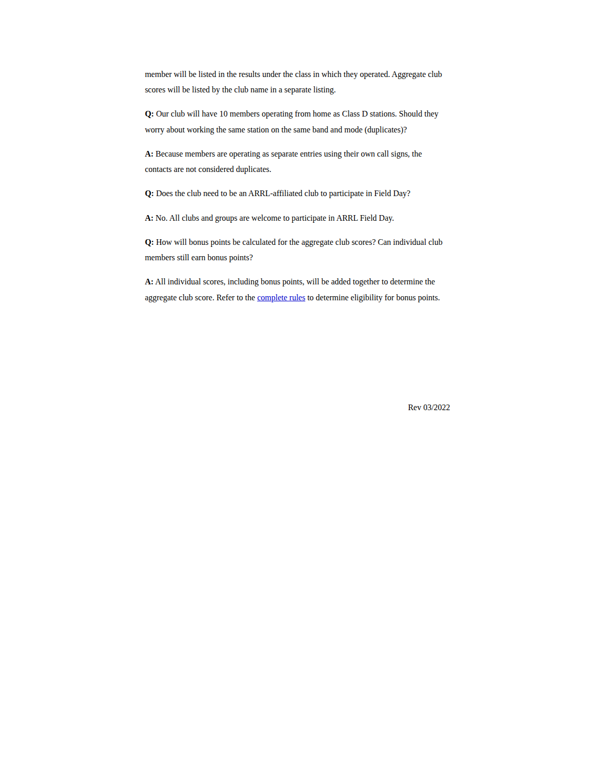member will be listed in the results under the class in which they operated. Aggregate club scores will be listed by the club name in a separate listing.
Q: Our club will have 10 members operating from home as Class D stations. Should they worry about working the same station on the same band and mode (duplicates)?
A: Because members are operating as separate entries using their own call signs, the contacts are not considered duplicates.
Q: Does the club need to be an ARRL-affiliated club to participate in Field Day?
A: No. All clubs and groups are welcome to participate in ARRL Field Day.
Q: How will bonus points be calculated for the aggregate club scores? Can individual club members still earn bonus points?
A: All individual scores, including bonus points, will be added together to determine the aggregate club score. Refer to the complete rules to determine eligibility for bonus points.
Rev 03/2022